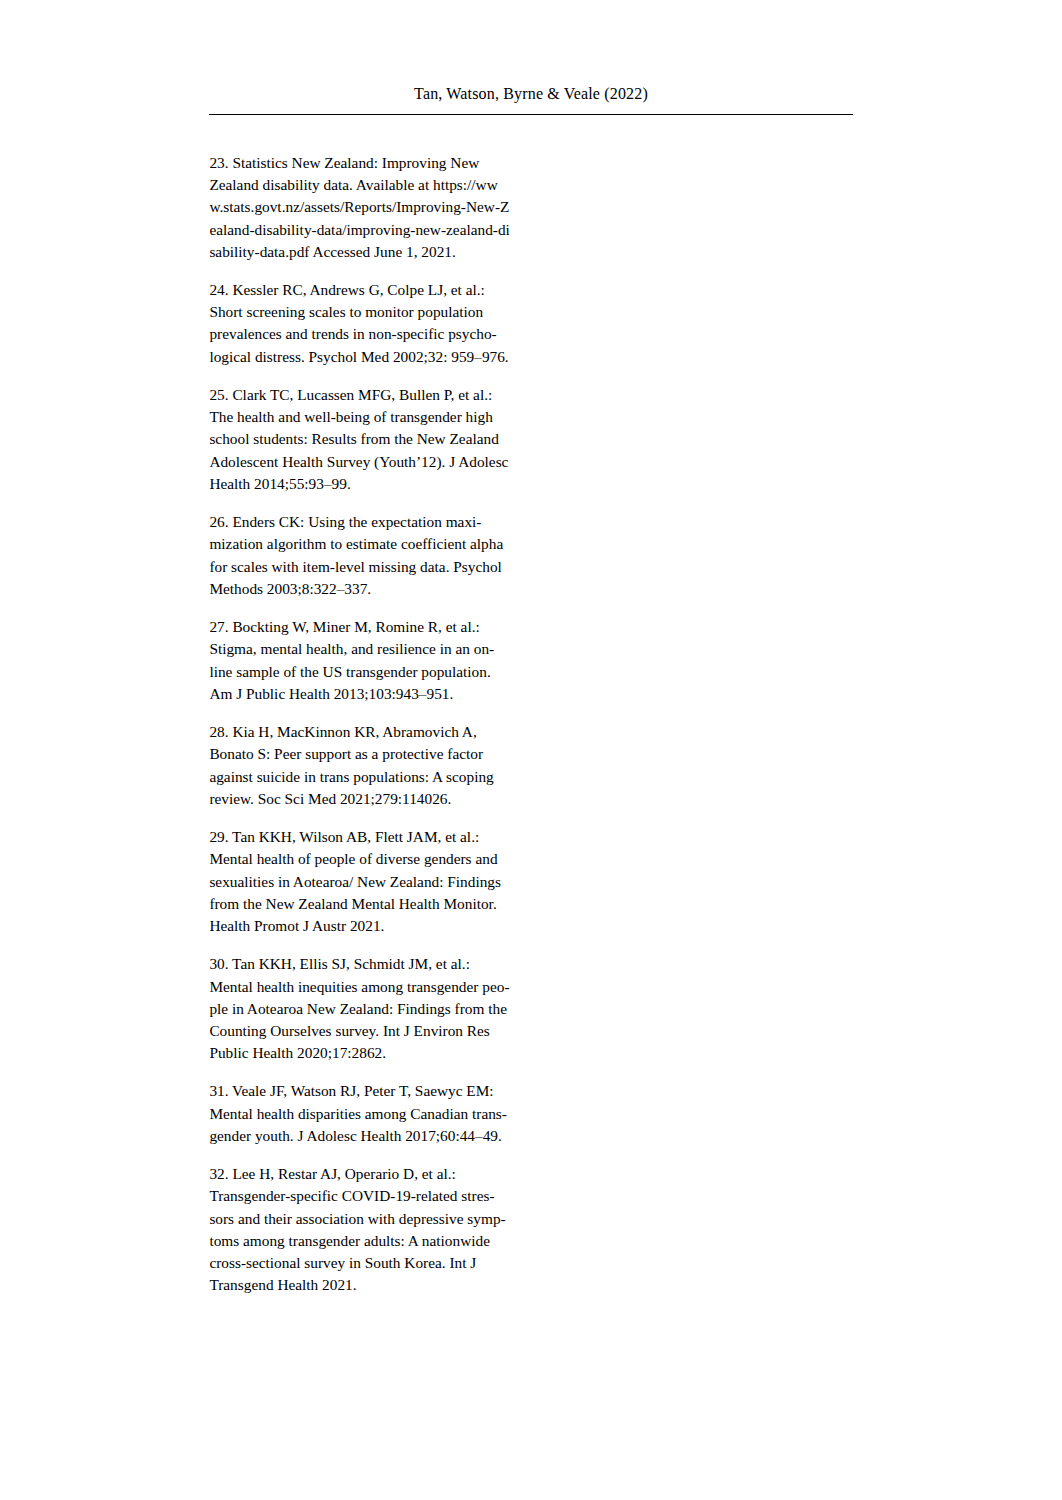Tan, Watson, Byrne & Veale (2022)
23. Statistics New Zealand: Improving New Zealand disability data. Available at https://www.stats.govt.nz/assets/Reports/Improving-New-Zealand-disability-data/improving-new-zealand-disability-data.pdf Accessed June 1, 2021.
24. Kessler RC, Andrews G, Colpe LJ, et al.: Short screening scales to monitor population prevalences and trends in non-specific psychological distress. Psychol Med 2002;32: 959–976.
25. Clark TC, Lucassen MFG, Bullen P, et al.: The health and well-being of transgender high school students: Results from the New Zealand Adolescent Health Survey (Youth’12). J Adolesc Health 2014;55:93–99.
26. Enders CK: Using the expectation maximization algorithm to estimate coefficient alpha for scales with item-level missing data. Psychol Methods 2003;8:322–337.
27. Bockting W, Miner M, Romine R, et al.: Stigma, mental health, and resilience in an online sample of the US transgender population. Am J Public Health 2013;103:943–951.
28. Kia H, MacKinnon KR, Abramovich A, Bonato S: Peer support as a protective factor against suicide in trans populations: A scoping review. Soc Sci Med 2021;279:114026.
29. Tan KKH, Wilson AB, Flett JAM, et al.: Mental health of people of diverse genders and sexualities in Aotearoa/ New Zealand: Findings from the New Zealand Mental Health Monitor. Health Promot J Austr 2021.
30. Tan KKH, Ellis SJ, Schmidt JM, et al.: Mental health inequities among transgender people in Aotearoa New Zealand: Findings from the Counting Ourselves survey. Int J Environ Res Public Health 2020;17:2862.
31. Veale JF, Watson RJ, Peter T, Saewyc EM: Mental health disparities among Canadian transgender youth. J Adolesc Health 2017;60:44–49.
32. Lee H, Restar AJ, Operario D, et al.: Transgender-specific COVID-19-related stressors and their association with depressive symptoms among transgender adults: A nationwide cross-sectional survey in South Korea. Int J Transgend Health 2021.